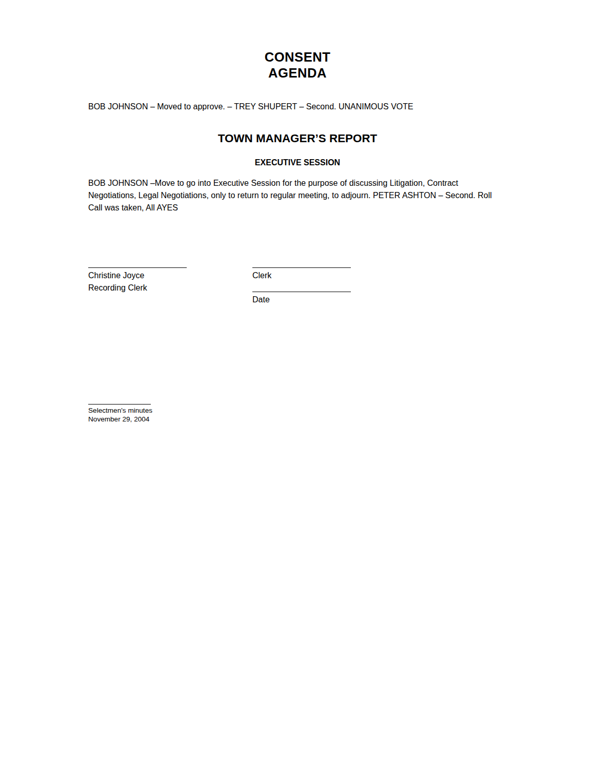CONSENT
AGENDA
BOB JOHNSON – Moved to approve. – TREY SHUPERT – Second. UNANIMOUS VOTE
TOWN MANAGER’S REPORT
EXECUTIVE SESSION
BOB JOHNSON –Move to go into Executive Session for the purpose of discussing Litigation, Contract Negotiations, Legal Negotiations, only to return to regular meeting, to adjourn. PETER ASHTON – Second. Roll Call was taken, All AYES
Christine Joyce
Recording Clerk
Clerk
Date
Selectmen's minutes
November 29, 2004